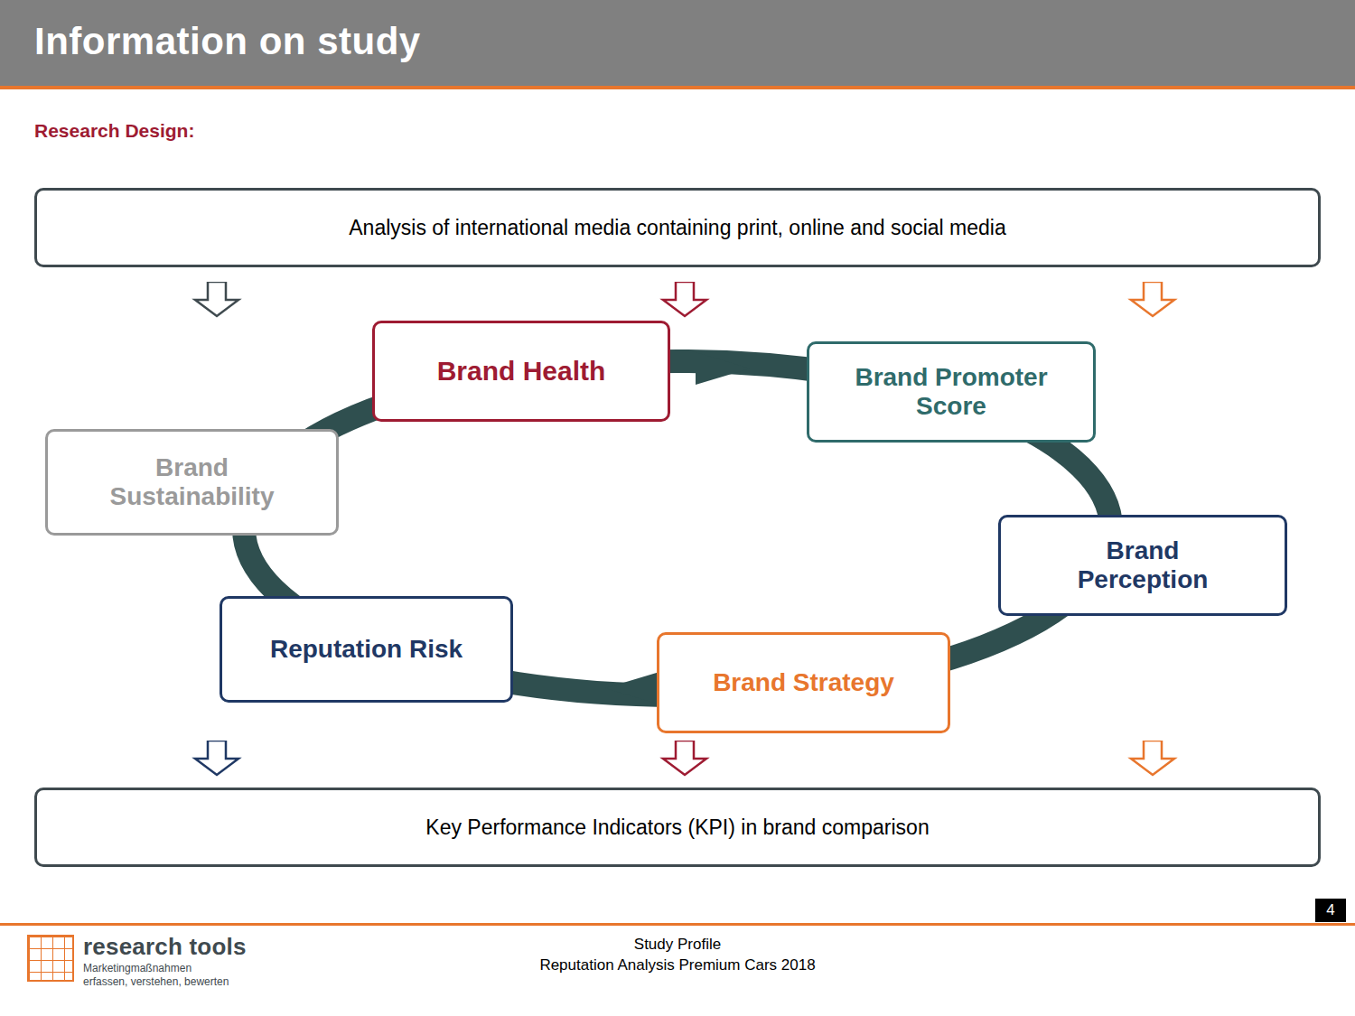Information on study
Research Design:
Analysis of international media containing print, online and social media
Brand Health
Brand Promoter
Score
Brand
Sustainability
Brand
Perception
Reputation Risk
Brand Strategy
Key Performance Indicators (KPI) in brand comparison
4
research tools
Marketingmaßnahmen
erfassen, verstehen, bewerten
Study Profile
Reputation Analysis Premium Cars 2018